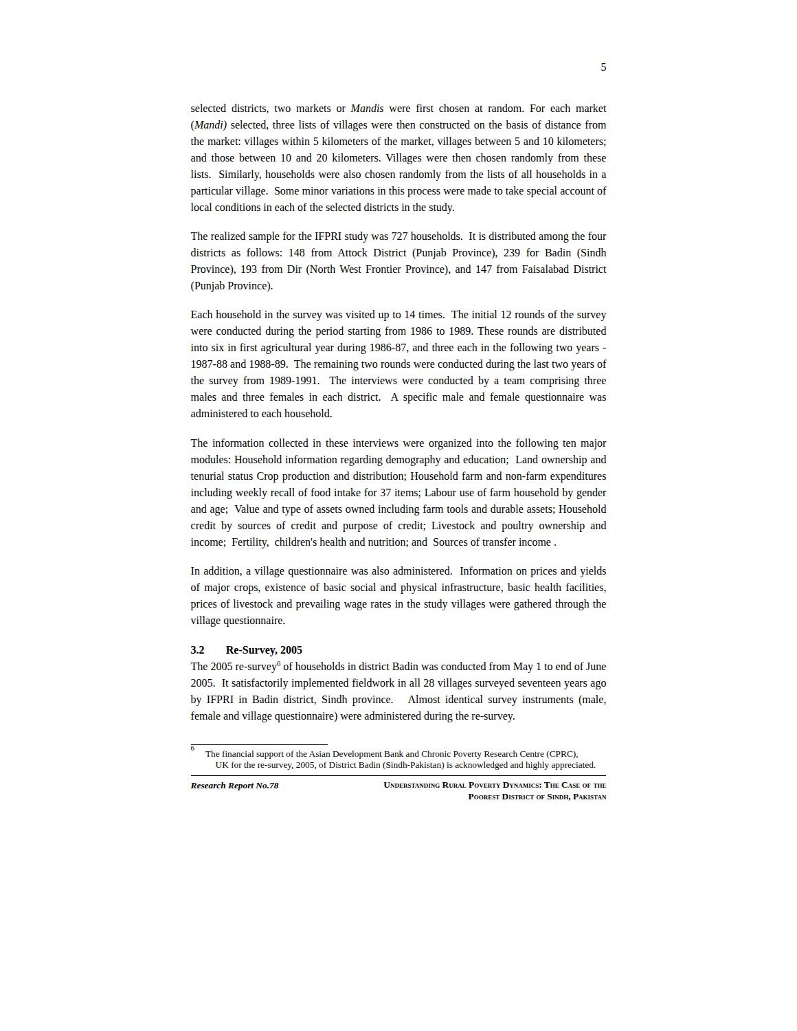5
selected districts, two markets or Mandis were first chosen at random. For each market (Mandi) selected, three lists of villages were then constructed on the basis of distance from the market: villages within 5 kilometers of the market, villages between 5 and 10 kilometers; and those between 10 and 20 kilometers. Villages were then chosen randomly from these lists. Similarly, households were also chosen randomly from the lists of all households in a particular village. Some minor variations in this process were made to take special account of local conditions in each of the selected districts in the study.
The realized sample for the IFPRI study was 727 households. It is distributed among the four districts as follows: 148 from Attock District (Punjab Province), 239 for Badin (Sindh Province), 193 from Dir (North West Frontier Province), and 147 from Faisalabad District (Punjab Province).
Each household in the survey was visited up to 14 times. The initial 12 rounds of the survey were conducted during the period starting from 1986 to 1989. These rounds are distributed into six in first agricultural year during 1986-87, and three each in the following two years - 1987-88 and 1988-89. The remaining two rounds were conducted during the last two years of the survey from 1989-1991. The interviews were conducted by a team comprising three males and three females in each district. A specific male and female questionnaire was administered to each household.
The information collected in these interviews were organized into the following ten major modules: Household information regarding demography and education; Land ownership and tenurial status Crop production and distribution; Household farm and non-farm expenditures including weekly recall of food intake for 37 items; Labour use of farm household by gender and age; Value and type of assets owned including farm tools and durable assets; Household credit by sources of credit and purpose of credit; Livestock and poultry ownership and income; Fertility, children's health and nutrition; and Sources of transfer income .
In addition, a village questionnaire was also administered. Information on prices and yields of major crops, existence of basic social and physical infrastructure, basic health facilities, prices of livestock and prevailing wage rates in the study villages were gathered through the village questionnaire.
3.2 Re-Survey, 2005
The 2005 re-survey6 of households in district Badin was conducted from May 1 to end of June 2005. It satisfactorily implemented fieldwork in all 28 villages surveyed seventeen years ago by IFPRI in Badin district, Sindh province. Almost identical survey instruments (male, female and village questionnaire) were administered during the re-survey.
6 The financial support of the Asian Development Bank and Chronic Poverty Research Centre (CPRC),
UK for the re-survey, 2005, of District Badin (Sindh-Pakistan) is acknowledged and highly appreciated.
Research Report No.78
Understanding Rural Poverty Dynamics: The Case of the
Poorest District of Sindh, Pakistan